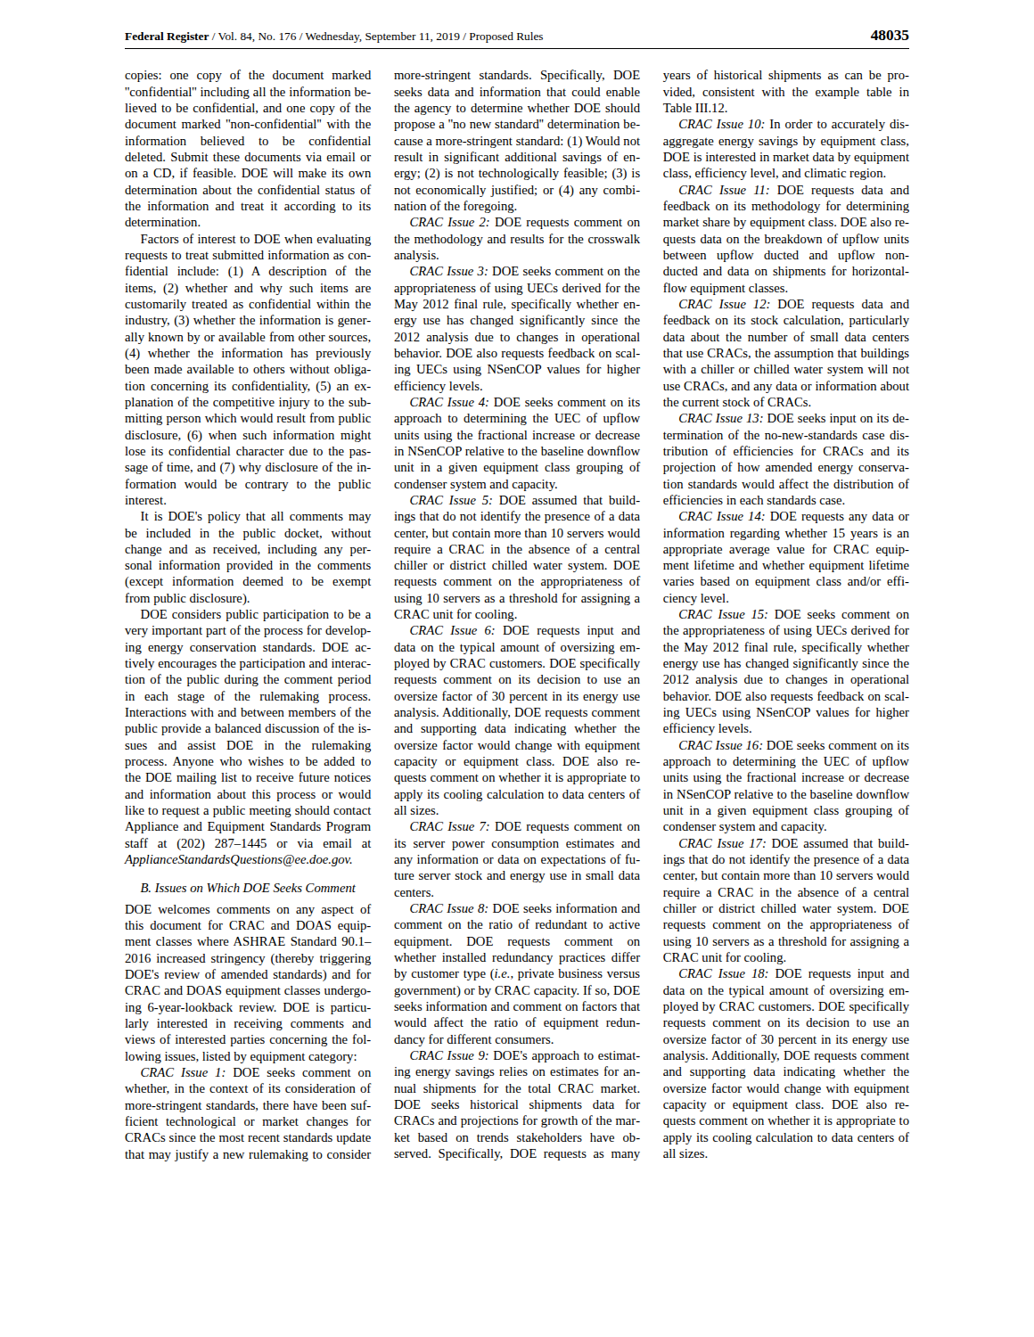Federal Register / Vol. 84, No. 176 / Wednesday, September 11, 2019 / Proposed Rules
48035
copies: one copy of the document marked ''confidential'' including all the information believed to be confidential, and one copy of the document marked ''non-confidential'' with the information believed to be confidential deleted. Submit these documents via email or on a CD, if feasible. DOE will make its own determination about the confidential status of the information and treat it according to its determination.
Factors of interest to DOE when evaluating requests to treat submitted information as confidential include: (1) A description of the items, (2) whether and why such items are customarily treated as confidential within the industry, (3) whether the information is generally known by or available from other sources, (4) whether the information has previously been made available to others without obligation concerning its confidentiality, (5) an explanation of the competitive injury to the submitting person which would result from public disclosure, (6) when such information might lose its confidential character due to the passage of time, and (7) why disclosure of the information would be contrary to the public interest.
It is DOE's policy that all comments may be included in the public docket, without change and as received, including any personal information provided in the comments (except information deemed to be exempt from public disclosure).
DOE considers public participation to be a very important part of the process for developing energy conservation standards. DOE actively encourages the participation and interaction of the public during the comment period in each stage of the rulemaking process. Interactions with and between members of the public provide a balanced discussion of the issues and assist DOE in the rulemaking process. Anyone who wishes to be added to the DOE mailing list to receive future notices and information about this process or would like to request a public meeting should contact Appliance and Equipment Standards Program staff at (202) 287–1445 or via email at ApplianceStandardsQuestions@ee.doe.gov.
B. Issues on Which DOE Seeks Comment
DOE welcomes comments on any aspect of this document for CRAC and DOAS equipment classes where ASHRAE Standard 90.1–2016 increased stringency (thereby triggering DOE's review of amended standards) and for CRAC and DOAS equipment classes undergoing 6-year-lookback review. DOE is particularly interested in receiving comments and views of interested parties concerning the following issues, listed by equipment category:
CRAC Issue 1: DOE seeks comment on whether, in the context of its consideration of more-stringent standards, there have been sufficient technological or market changes for CRACs since the most recent standards update that may justify a new rulemaking to consider more-stringent standards. Specifically, DOE seeks data and information that could enable the agency to determine whether DOE should propose a ''no new standard'' determination because a more-stringent standard: (1) Would not result in significant additional savings of energy; (2) is not technologically feasible; (3) is not economically justified; or (4) any combination of the foregoing.
CRAC Issue 2: DOE requests comment on the methodology and results for the crosswalk analysis.
CRAC Issue 3: DOE seeks comment on the appropriateness of using UECs derived for the May 2012 final rule, specifically whether energy use has changed significantly since the 2012 analysis due to changes in operational behavior. DOE also requests feedback on scaling UECs using NSenCOP values for higher efficiency levels.
CRAC Issue 4: DOE seeks comment on its approach to determining the UEC of upflow units using the fractional increase or decrease in NSenCOP relative to the baseline downflow unit in a given equipment class grouping of condenser system and capacity.
CRAC Issue 5: DOE assumed that buildings that do not identify the presence of a data center, but contain more than 10 servers would require a CRAC in the absence of a central chiller or district chilled water system. DOE requests comment on the appropriateness of using 10 servers as a threshold for assigning a CRAC unit for cooling.
CRAC Issue 6: DOE requests input and data on the typical amount of oversizing employed by CRAC customers. DOE specifically requests comment on its decision to use an oversize factor of 30 percent in its energy use analysis. Additionally, DOE requests comment and supporting data indicating whether the oversize factor would change with equipment capacity or equipment class. DOE also requests comment on whether it is appropriate to apply its cooling calculation to data centers of all sizes.
CRAC Issue 7: DOE requests comment on its server power consumption estimates and any information or data on expectations of future server stock and energy use in small data centers.
CRAC Issue 8: DOE seeks information and comment on the ratio of redundant to active equipment. DOE requests comment on whether installed redundancy practices differ by customer type (i.e., private business versus government) or by CRAC capacity. If so, DOE seeks information and comment on factors that would affect the ratio of equipment redundancy for different consumers.
CRAC Issue 9: DOE's approach to estimating energy savings relies on estimates for annual shipments for the total CRAC market. DOE seeks historical shipments data for CRACs and projections for growth of the market based on trends stakeholders have observed. Specifically, DOE requests as many years of historical shipments as can be provided, consistent with the example table in Table III.12.
CRAC Issue 10: In order to accurately disaggregate energy savings by equipment class, DOE is interested in market data by equipment class, efficiency level, and climatic region.
CRAC Issue 11: DOE requests data and feedback on its methodology for determining market share by equipment class. DOE also requests data on the breakdown of upflow units between upflow ducted and upflow non-ducted and data on shipments for horizontal-flow equipment classes.
CRAC Issue 12: DOE requests data and feedback on its stock calculation, particularly data about the number of small data centers that use CRACs, the assumption that buildings with a chiller or chilled water system will not use CRACs, and any data or information about the current stock of CRACs.
CRAC Issue 13: DOE seeks input on its determination of the no-new-standards case distribution of efficiencies for CRACs and its projection of how amended energy conservation standards would affect the distribution of efficiencies in each standards case.
CRAC Issue 14: DOE requests any data or information regarding whether 15 years is an appropriate average value for CRAC equipment lifetime and whether equipment lifetime varies based on equipment class and/or efficiency level.
CRAC Issue 15: DOE seeks comment on the appropriateness of using UECs derived for the May 2012 final rule, specifically whether energy use has changed significantly since the 2012 analysis due to changes in operational behavior. DOE also requests feedback on scaling UECs using NSenCOP values for higher efficiency levels.
CRAC Issue 16: DOE seeks comment on its approach to determining the UEC of upflow units using the fractional increase or decrease in NSenCOP relative to the baseline downflow unit in a given equipment class grouping of condenser system and capacity.
CRAC Issue 17: DOE assumed that buildings that do not identify the presence of a data center, but contain more than 10 servers would require a CRAC in the absence of a central chiller or district chilled water system. DOE requests comment on the appropriateness of using 10 servers as a threshold for assigning a CRAC unit for cooling.
CRAC Issue 18: DOE requests input and data on the typical amount of oversizing employed by CRAC customers. DOE specifically requests comment on its decision to use an oversize factor of 30 percent in its energy use analysis. Additionally, DOE requests comment and supporting data indicating whether the oversize factor would change with equipment capacity or equipment class. DOE also requests comment on whether it is appropriate to apply its cooling calculation to data centers of all sizes.